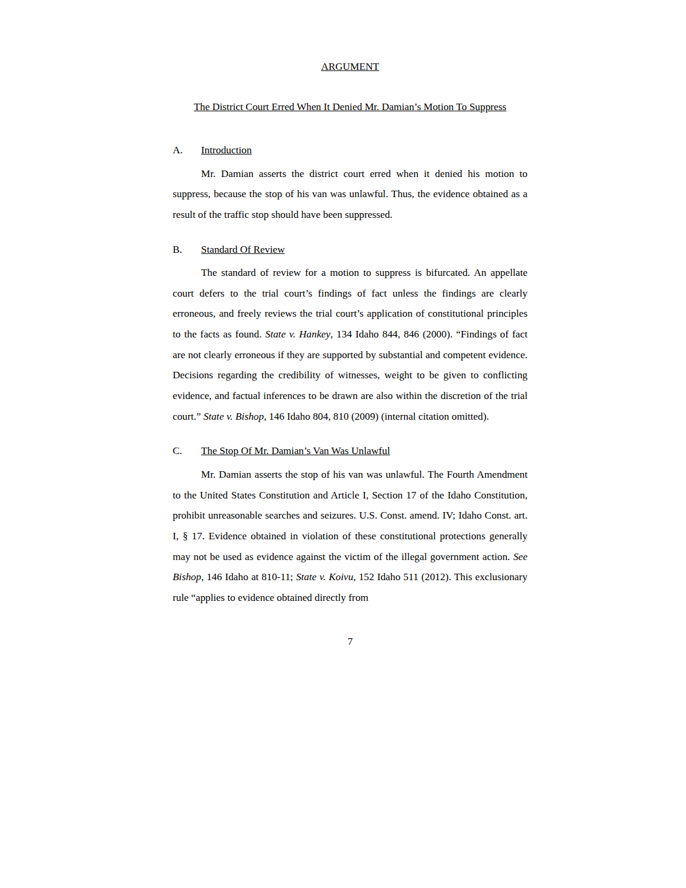ARGUMENT
The District Court Erred When It Denied Mr. Damian’s Motion To Suppress
A. Introduction
Mr. Damian asserts the district court erred when it denied his motion to suppress, because the stop of his van was unlawful. Thus, the evidence obtained as a result of the traffic stop should have been suppressed.
B. Standard Of Review
The standard of review for a motion to suppress is bifurcated. An appellate court defers to the trial court’s findings of fact unless the findings are clearly erroneous, and freely reviews the trial court’s application of constitutional principles to the facts as found. State v. Hankey, 134 Idaho 844, 846 (2000). “Findings of fact are not clearly erroneous if they are supported by substantial and competent evidence. Decisions regarding the credibility of witnesses, weight to be given to conflicting evidence, and factual inferences to be drawn are also within the discretion of the trial court.” State v. Bishop, 146 Idaho 804, 810 (2009) (internal citation omitted).
C. The Stop Of Mr. Damian’s Van Was Unlawful
Mr. Damian asserts the stop of his van was unlawful. The Fourth Amendment to the United States Constitution and Article I, Section 17 of the Idaho Constitution, prohibit unreasonable searches and seizures. U.S. Const. amend. IV; Idaho Const. art. I, § 17. Evidence obtained in violation of these constitutional protections generally may not be used as evidence against the victim of the illegal government action. See Bishop, 146 Idaho at 810-11; State v. Koivu, 152 Idaho 511 (2012). This exclusionary rule “applies to evidence obtained directly from
7